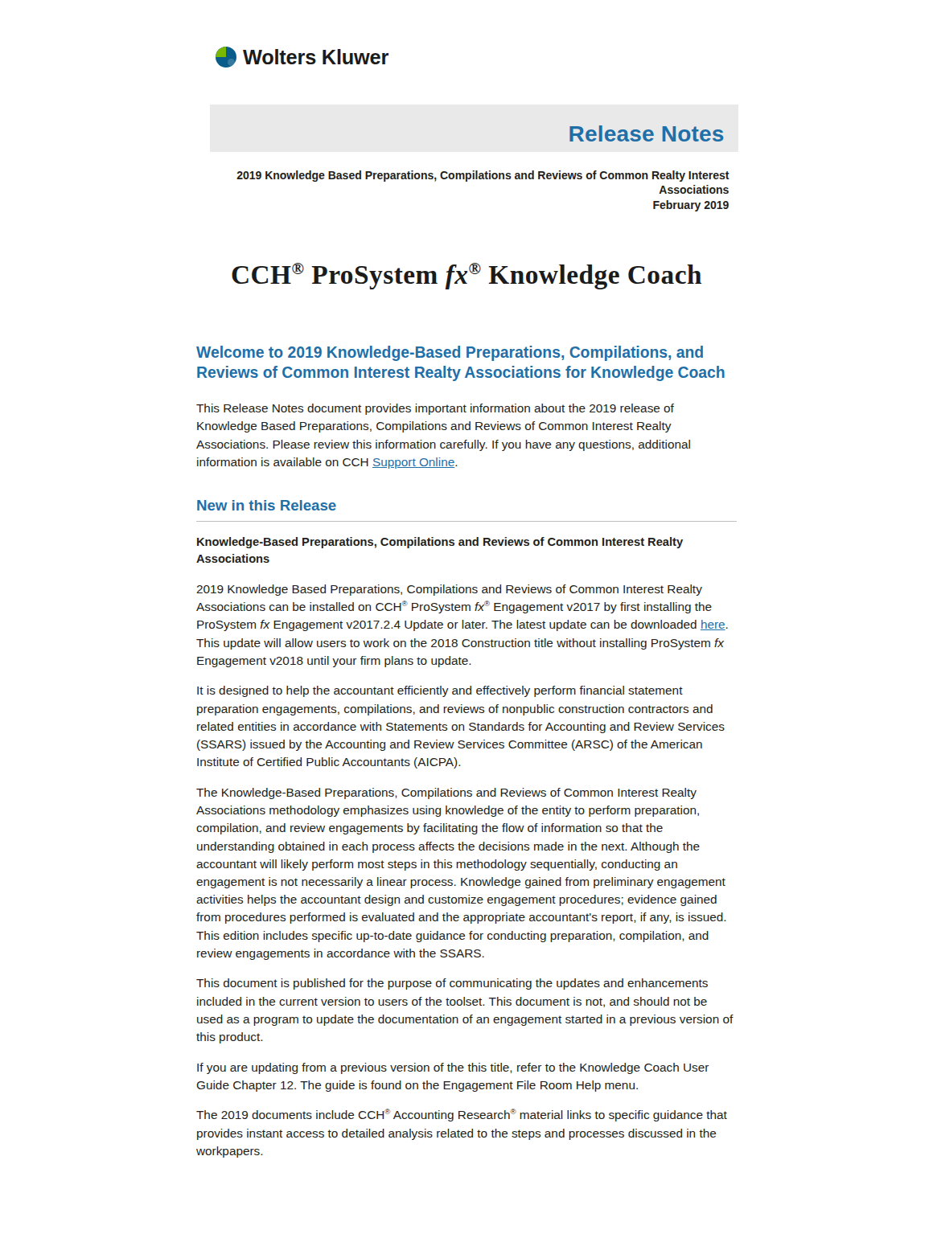Wolters Kluwer
Release Notes
2019 Knowledge Based Preparations, Compilations and Reviews of Common Realty Interest Associations
February 2019
CCH® ProSystem fx® Knowledge Coach
Welcome to 2019 Knowledge-Based Preparations, Compilations, and Reviews of Common Interest Realty Associations for Knowledge Coach
This Release Notes document provides important information about the 2019 release of Knowledge Based Preparations, Compilations and Reviews of Common Interest Realty Associations. Please review this information carefully. If you have any questions, additional information is available on CCH Support Online.
New in this Release
Knowledge-Based Preparations, Compilations and Reviews of Common Interest Realty Associations
2019 Knowledge Based Preparations, Compilations and Reviews of Common Interest Realty Associations can be installed on CCH® ProSystem fx® Engagement v2017 by first installing the ProSystem fx Engagement v2017.2.4 Update or later. The latest update can be downloaded here. This update will allow users to work on the 2018 Construction title without installing ProSystem fx Engagement v2018 until your firm plans to update.
It is designed to help the accountant efficiently and effectively perform financial statement preparation engagements, compilations, and reviews of nonpublic construction contractors and related entities in accordance with Statements on Standards for Accounting and Review Services (SSARS) issued by the Accounting and Review Services Committee (ARSC) of the American Institute of Certified Public Accountants (AICPA).
The Knowledge-Based Preparations, Compilations and Reviews of Common Interest Realty Associations methodology emphasizes using knowledge of the entity to perform preparation, compilation, and review engagements by facilitating the flow of information so that the understanding obtained in each process affects the decisions made in the next. Although the accountant will likely perform most steps in this methodology sequentially, conducting an engagement is not necessarily a linear process. Knowledge gained from preliminary engagement activities helps the accountant design and customize engagement procedures; evidence gained from procedures performed is evaluated and the appropriate accountant's report, if any, is issued. This edition includes specific up-to-date guidance for conducting preparation, compilation, and review engagements in accordance with the SSARS.
This document is published for the purpose of communicating the updates and enhancements included in the current version to users of the toolset. This document is not, and should not be used as a program to update the documentation of an engagement started in a previous version of this product.
If you are updating from a previous version of the this title, refer to the Knowledge Coach User Guide Chapter 12. The guide is found on the Engagement File Room Help menu.
The 2019 documents include CCH® Accounting Research® material links to specific guidance that provides instant access to detailed analysis related to the steps and processes discussed in the workpapers.